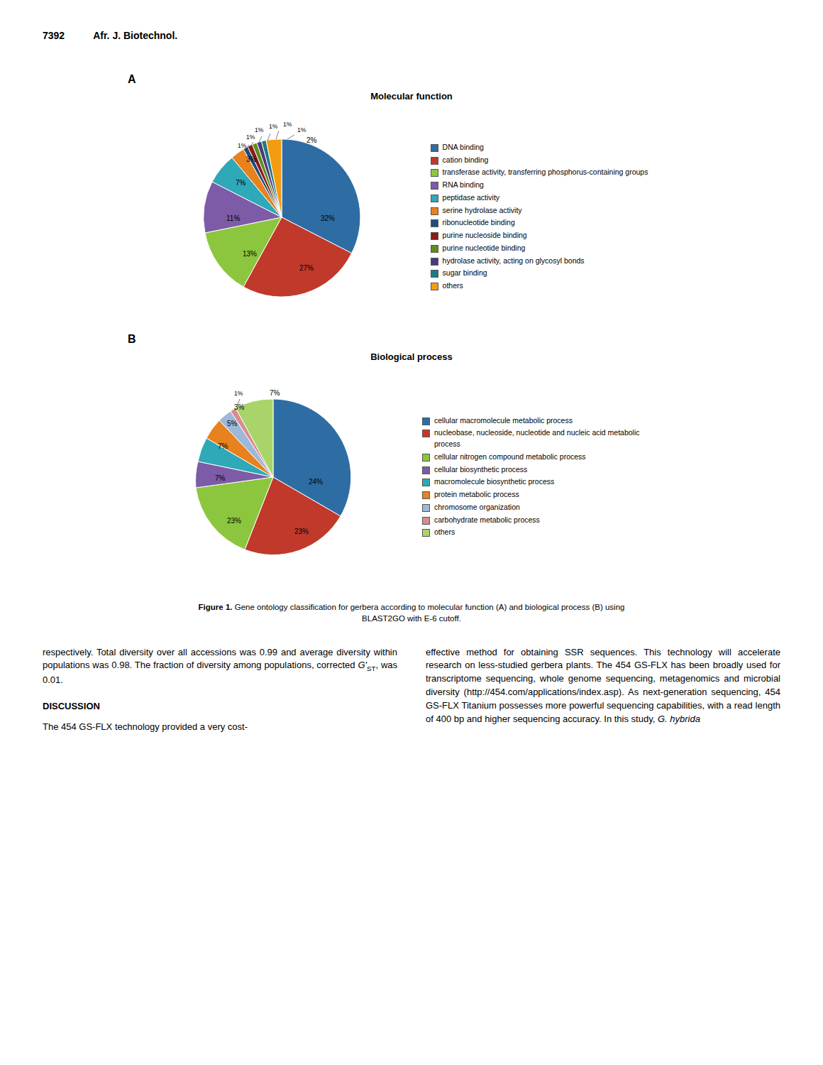7392 Afr. J. Biotechnol.
A
Molecular function
32% 27% 13% 11% 7% 3% 1% 1% 1% 1% 1% 1% 2%
DNA binding
cation binding
transferase activity, transferring phosphorus-containing groups
RNA binding
peptidase activity
serine hydrolase activity
ribonucleotide binding
purine nucleoside binding
purine nucleotide binding
hydrolase activity, acting on glycosyl bonds
sugar binding
others
B
Biological process
24% 23% 23% 7% 7% 5% 3% 1% 7%
cellular macromolecule metabolic process
nucleobase, nucleoside, nucleotide and nucleic acid metabolic process
cellular nitrogen compound metabolic process
cellular biosynthetic process
macromolecule biosynthetic process
protein metabolic process
chromosome organization
carbohydrate metabolic process
others
Figure 1. Gene ontology classification for gerbera according to molecular function (A) and biological process (B) using BLAST2GO with E-6 cutoff.
respectively. Total diversity over all accessions was 0.99 and average diversity within populations was 0.98. The fraction of diversity among populations, corrected G′ST, was 0.01.
DISCUSSION
The 454 GS-FLX technology provided a very cost-
effective method for obtaining SSR sequences. This technology will accelerate research on less-studied gerbera plants. The 454 GS-FLX has been broadly used for transcriptome sequencing, whole genome sequencing, metagenomics and microbial diversity (http://454.com/applications/index.asp). As next-generation sequencing, 454 GS-FLX Titanium possesses more powerful sequencing capabilities, with a read length of 400 bp and higher sequencing accuracy. In this study, G. hybrida